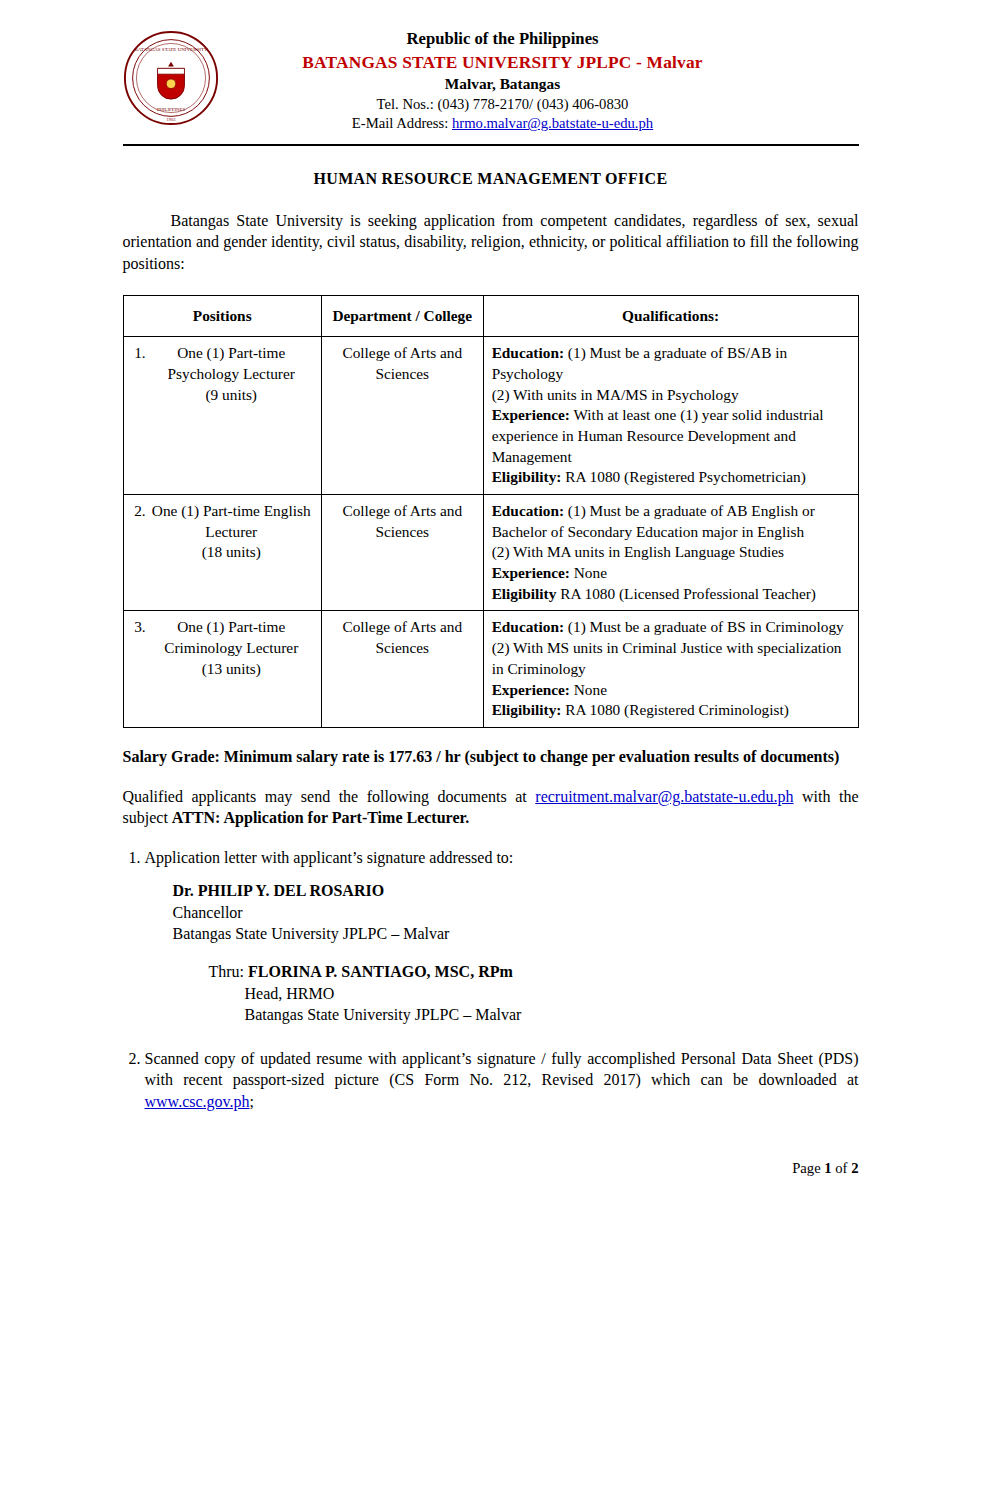BATANGAS STATE UNIVERSITY PHILIPPINES 1903
Republic of the Philippines
BATANGAS STATE UNIVERSITY JPLPC - Malvar
Malvar, Batangas
Tel. Nos.: (043) 778-2170/ (043) 406-0830
E-Mail Address: hrmo.malvar@g.batstate-u-edu.ph
HUMAN RESOURCE MANAGEMENT OFFICE
Batangas State University is seeking application from competent candidates, regardless of sex, sexual orientation and gender identity, civil status, disability, religion, ethnicity, or political affiliation to fill the following positions:
| Positions | Department / College | Qualifications: |
| --- | --- | --- |
| One (1) Part-time Psychology Lecturer (9 units) | College of Arts and Sciences | Education: (1) Must be a graduate of BS/AB in Psychology (2) With units in MA/MS in Psychology Experience: With at least one (1) year solid industrial experience in Human Resource Development and Management Eligibility: RA 1080 (Registered Psychometrician) |
| One (1) Part-time English Lecturer (18 units) | College of Arts and Sciences | Education: (1) Must be a graduate of AB English or Bachelor of Secondary Education major in English (2) With MA units in English Language Studies Experience: None Eligibility RA 1080 (Licensed Professional Teacher) |
| One (1) Part-time Criminology Lecturer (13 units) | College of Arts and Sciences | Education: (1) Must be a graduate of BS in Criminology (2) With MS units in Criminal Justice with specialization in Criminology Experience: None Eligibility: RA 1080 (Registered Criminologist) |
Salary Grade: Minimum salary rate is 177.63 / hr (subject to change per evaluation results of documents)
Qualified applicants may send the following documents at recruitment.malvar@g.batstate-u.edu.ph with the subject ATTN: Application for Part-Time Lecturer.
Application letter with applicant’s signature addressed to:
Dr. PHILIP Y. DEL ROSARIO
Chancellor
Batangas State University JPLPC – Malvar
Thru: FLORINA P. SANTIAGO, MSC, RPm
Head, HRMO
Batangas State University JPLPC – Malvar
Scanned copy of updated resume with applicant’s signature / fully accomplished Personal Data Sheet (PDS) with recent passport-sized picture (CS Form No. 212, Revised 2017) which can be downloaded at www.csc.gov.ph;
Page 1 of 2